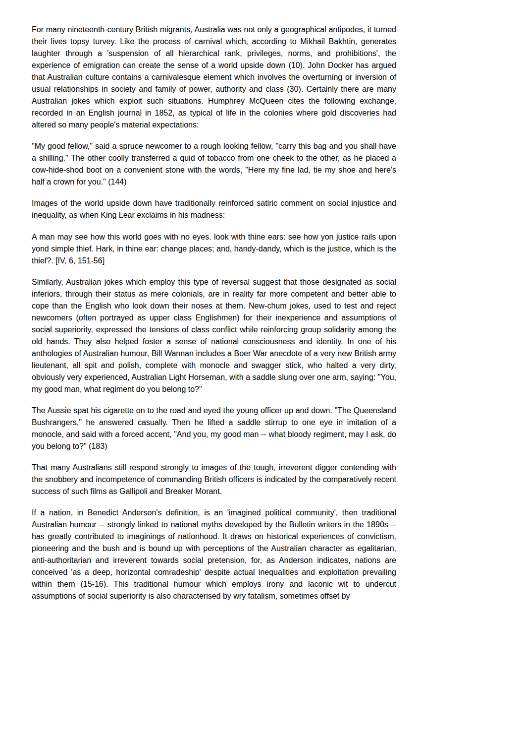For many nineteenth-century British migrants, Australia was not only a geographical antipodes, it turned their lives topsy turvey. Like the process of carnival which, according to Mikhail Bakhtin, generates laughter through a 'suspension of all hierarchical rank, privileges, norms, and prohibitions', the experience of emigration can create the sense of a world upside down (10). John Docker has argued that Australian culture contains a carnivalesque element which involves the overturning or inversion of usual relationships in society and family of power, authority and class (30). Certainly there are many Australian jokes which exploit such situations. Humphrey McQueen cites the following exchange, recorded in an English journal in 1852, as typical of life in the colonies where gold discoveries had altered so many people's material expectations:
"My good fellow," said a spruce newcomer to a rough looking fellow, "carry this bag and you shall have a shilling." The other coolly transferred a quid of tobacco from one cheek to the other, as he placed a cow-hide-shod boot on a convenient stone with the words, "Here my fine lad, tie my shoe and here's half a crown for you." (144)
Images of the world upside down have traditionally reinforced satiric comment on social injustice and inequality, as when King Lear exclaims in his madness:
A man may see how this world goes with no eyes. look with thine ears: see how yon justice rails upon yond simple thief. Hark, in thine ear: change places; and, handy-dandy, which is the justice, which is the thief?. [IV, 6, 151-56]
Similarly, Australian jokes which employ this type of reversal suggest that those designated as social inferiors, through their status as mere colonials, are in reality far more competent and better able to cope than the English who look down their noses at them. New-chum jokes, used to test and reject newcomers (often portrayed as upper class Englishmen) for their inexperience and assumptions of social superiority, expressed the tensions of class conflict while reinforcing group solidarity among the old hands. They also helped foster a sense of national consciousness and identity. In one of his anthologies of Australian humour, Bill Wannan includes a Boer War anecdote of a very new British army lieutenant, all spit and polish, complete with monocle and swagger stick, who halted a very dirty, obviously very experienced, Australian Light Horseman, with a saddle slung over one arm, saying: "You, my good man, what regiment do you belong to?"
The Aussie spat his cigarette on to the road and eyed the young officer up and down. "The Queensland Bushrangers," he answered casually. Then he lifted a saddle stirrup to one eye in imitation of a monocle, and said with a forced accent, "And you, my good man -- what bloody regiment, may I ask, do you belong to?" (183)
That many Australians still respond strongly to images of the tough, irreverent digger contending with the snobbery and incompetence of commanding British officers is indicated by the comparatively recent success of such films as Gallipoli and Breaker Morant.
If a nation, in Benedict Anderson's definition, is an 'imagined political community', then traditional Australian humour -- strongly linked to national myths developed by the Bulletin writers in the 1890s -- has greatly contributed to imaginings of nationhood. It draws on historical experiences of convictism, pioneering and the bush and is bound up with perceptions of the Australian character as egalitarian, anti-authoritarian and irreverent towards social pretension, for, as Anderson indicates, nations are conceived 'as a deep, horizontal comradeship' despite actual inequalities and exploitation prevailing within them (15-16). This traditional humour which employs irony and laconic wit to undercut assumptions of social superiority is also characterised by wry fatalism, sometimes offset by